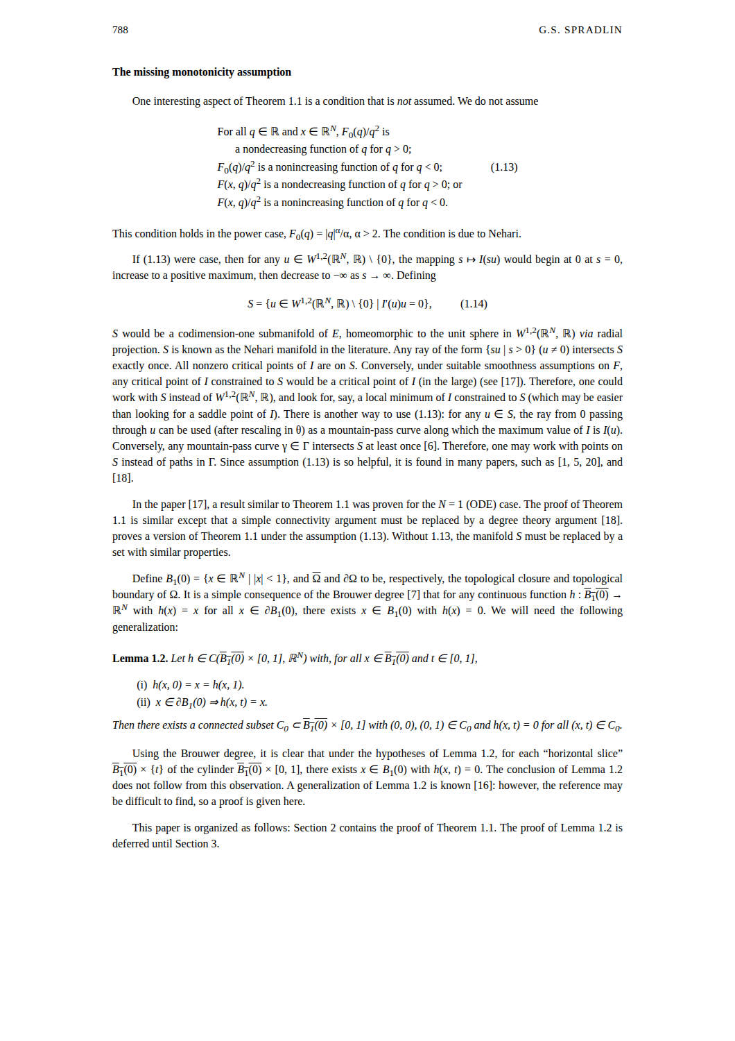788 G.S. SPRADLIN
The missing monotonicity assumption
One interesting aspect of Theorem 1.1 is a condition that is not assumed. We do not assume
For all q ∈ ℝ and x ∈ ℝN, F0(q)/q2 is
a nondecreasing function of q for q > 0;
F0(q)/q2 is a nonincreasing function of q for q < 0;
F(x, q)/q2 is a nondecreasing function of q for q > 0; or
F(x, q)/q2 is a nonincreasing function of q for q < 0.
(1.13)
This condition holds in the power case, F0(q) = |q|α/α, α > 2. The condition is due to Nehari.
If (1.13) were case, then for any u ∈ W1,2(ℝN, ℝ) \ {0}, the mapping s ↦ I(su) would begin at 0 at s = 0, increase to a positive maximum, then decrease to −∞ as s → ∞. Defining
S = {u ∈ W1,2(ℝN, ℝ) \ {0} | I′(u)u = 0},
(1.14)
S would be a codimension-one submanifold of E, homeomorphic to the unit sphere in W1,2(ℝN, ℝ) via radial projection. S is known as the Nehari manifold in the literature. Any ray of the form {su | s > 0} (u ≠ 0) intersects S exactly once. All nonzero critical points of I are on S. Conversely, under suitable smoothness assumptions on F, any critical point of I constrained to S would be a critical point of I (in the large) (see [17]). Therefore, one could work with S instead of W1,2(ℝN, ℝ), and look for, say, a local minimum of I constrained to S (which may be easier than looking for a saddle point of I). There is another way to use (1.13): for any u ∈ S, the ray from 0 passing through u can be used (after rescaling in θ) as a mountain-pass curve along which the maximum value of I is I(u). Conversely, any mountain-pass curve γ ∈ Γ intersects S at least once [6]. Therefore, one may work with points on S instead of paths in Γ. Since assumption (1.13) is so helpful, it is found in many papers, such as [1, 5, 20], and [18].
In the paper [17], a result similar to Theorem 1.1 was proven for the N = 1 (ODE) case. The proof of Theorem 1.1 is similar except that a simple connectivity argument must be replaced by a degree theory argument [18]. proves a version of Theorem 1.1 under the assumption (1.13). Without 1.13, the manifold S must be replaced by a set with similar properties.
Define B1(0) = {x ∈ ℝN | |x| < 1}, and Ω and ∂Ω to be, respectively, the topological closure and topological boundary of Ω. It is a simple consequence of the Brouwer degree [7] that for any continuous function h : B1(0) → ℝN with h(x) = x for all x ∈ ∂B1(0), there exists x ∈ B1(0) with h(x) = 0. We will need the following generalization:
Lemma 1.2. Let h ∈ C(B1(0) × [0, 1], ℝN) with, for all x ∈ B1(0) and t ∈ [0, 1],
(i) h(x, 0) = x = h(x, 1).
(ii) x ∈ ∂B1(0) ⇒ h(x, t) = x.
Then there exists a connected subset C0 ⊂ B1(0) × [0, 1] with (0, 0), (0, 1) ∈ C0 and h(x, t) = 0 for all (x, t) ∈ C0.
Using the Brouwer degree, it is clear that under the hypotheses of Lemma 1.2, for each “horizontal slice” B1(0) × {t} of the cylinder B1(0) × [0, 1], there exists x ∈ B1(0) with h(x, t) = 0. The conclusion of Lemma 1.2 does not follow from this observation. A generalization of Lemma 1.2 is known [16]: however, the reference may be difficult to find, so a proof is given here.
This paper is organized as follows: Section 2 contains the proof of Theorem 1.1. The proof of Lemma 1.2 is deferred until Section 3.